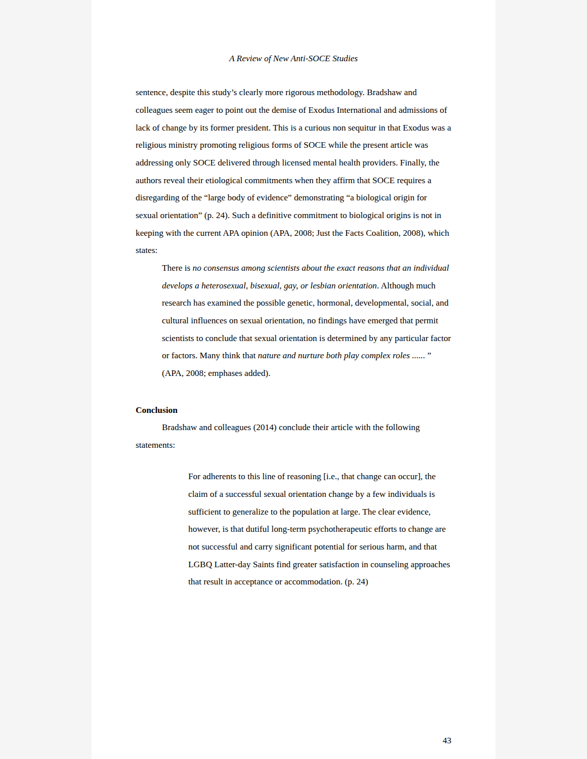A Review of New Anti-SOCE Studies
sentence, despite this study’s clearly more rigorous methodology. Bradshaw and colleagues seem eager to point out the demise of Exodus International and admissions of lack of change by its former president. This is a curious non sequitur in that Exodus was a religious ministry promoting religious forms of SOCE while the present article was addressing only SOCE delivered through licensed mental health providers. Finally, the authors reveal their etiological commitments when they affirm that SOCE requires a disregarding of the “large body of evidence” demonstrating “a biological origin for sexual orientation” (p. 24). Such a definitive commitment to biological origins is not in keeping with the current APA opinion (APA, 2008; Just the Facts Coalition, 2008), which states:
There is no consensus among scientists about the exact reasons that an individual develops a heterosexual, bisexual, gay, or lesbian orientation. Although much research has examined the possible genetic, hormonal, developmental, social, and cultural influences on sexual orientation, no findings have emerged that permit scientists to conclude that sexual orientation is determined by any particular factor or factors. Many think that nature and nurture both play complex roles ...... ” (APA, 2008; emphases added).
Conclusion
Bradshaw and colleagues (2014) conclude their article with the following statements:
For adherents to this line of reasoning [i.e., that change can occur], the claim of a successful sexual orientation change by a few individuals is sufficient to generalize to the population at large. The clear evidence, however, is that dutiful long-term psychotherapeutic efforts to change are not successful and carry significant potential for serious harm, and that LGBQ Latter-day Saints find greater satisfaction in counseling approaches that result in acceptance or accommodation. (p. 24)
43